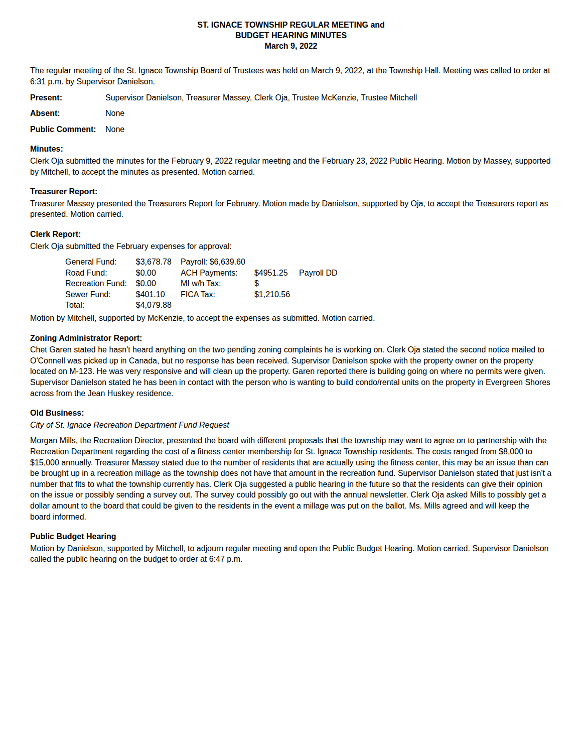ST. IGNACE TOWNSHIP REGULAR MEETING and
BUDGET HEARING MINUTES
March 9, 2022
The regular meeting of the St. Ignace Township Board of Trustees was held on March 9, 2022, at the Township Hall. Meeting was called to order at 6:31 p.m. by Supervisor Danielson.
Present: Supervisor Danielson, Treasurer Massey, Clerk Oja, Trustee McKenzie, Trustee Mitchell
Absent: None
Public Comment: None
Minutes:
Clerk Oja submitted the minutes for the February 9, 2022 regular meeting and the February 23, 2022 Public Hearing. Motion by Massey, supported by Mitchell, to accept the minutes as presented. Motion carried.
Treasurer Report:
Treasurer Massey presented the Treasurers Report for February. Motion made by Danielson, supported by Oja, to accept the Treasurers report as presented. Motion carried.
Clerk Report:
Clerk Oja submitted the February expenses for approval:
| General Fund: | $3,678.78 | Payroll: $6,639.60 | | |
| Road Fund: | $0.00 | ACH Payments: | $4951.25 | Payroll DD |
| Recreation Fund: | $0.00 | MI w/h Tax: | $ | |
| Sewer Fund: | $401.10 | FICA Tax: | $1,210.56 | |
| Total: | $4,079.88 | | | |
Motion by Mitchell, supported by McKenzie, to accept the expenses as submitted. Motion carried.
Zoning Administrator Report:
Chet Garen stated he hasn't heard anything on the two pending zoning complaints he is working on. Clerk Oja stated the second notice mailed to O'Connell was picked up in Canada, but no response has been received. Supervisor Danielson spoke with the property owner on the property located on M-123. He was very responsive and will clean up the property. Garen reported there is building going on where no permits were given. Supervisor Danielson stated he has been in contact with the person who is wanting to build condo/rental units on the property in Evergreen Shores across from the Jean Huskey residence.
Old Business:
City of St. Ignace Recreation Department Fund Request
Morgan Mills, the Recreation Director, presented the board with different proposals that the township may want to agree on to partnership with the Recreation Department regarding the cost of a fitness center membership for St. Ignace Township residents. The costs ranged from $8,000 to $15,000 annually. Treasurer Massey stated due to the number of residents that are actually using the fitness center, this may be an issue than can be brought up in a recreation millage as the township does not have that amount in the recreation fund. Supervisor Danielson stated that just isn't a number that fits to what the township currently has. Clerk Oja suggested a public hearing in the future so that the residents can give their opinion on the issue or possibly sending a survey out. The survey could possibly go out with the annual newsletter. Clerk Oja asked Mills to possibly get a dollar amount to the board that could be given to the residents in the event a millage was put on the ballot. Ms. Mills agreed and will keep the board informed.
Public Budget Hearing
Motion by Danielson, supported by Mitchell, to adjourn regular meeting and open the Public Budget Hearing. Motion carried. Supervisor Danielson called the public hearing on the budget to order at 6:47 p.m.